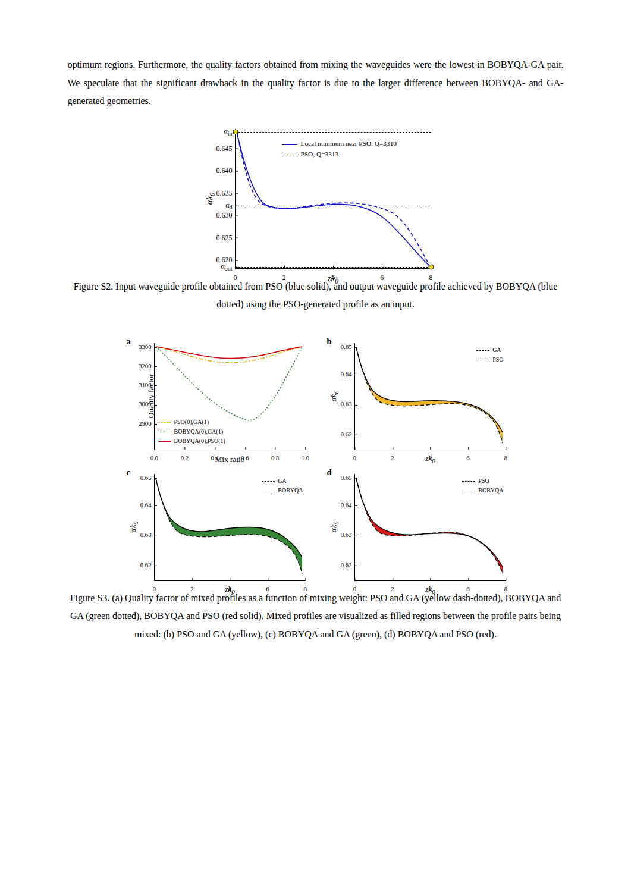optimum regions. Furthermore, the quality factors obtained from mixing the waveguides were the lowest in BOBYQA-GA pair. We speculate that the significant drawback in the quality factor is due to the larger difference between BOBYQA- and GA-generated geometries.
αk0 zk0 αin 0.645 0.640 0.635 αd 0.630 0.625 0.620 αout 0 2 4 6 8
Local minimum near PSO, Q=3310
PSO, Q=3313
Figure S2. Input waveguide profile obtained from PSO (blue solid), and output waveguide profile achieved by BOBYQA (blue dotted) using the PSO-generated profile as an input.
a
Quality factor Mix ratio 3300 3200 3100 3000 2900 0.0 0.2 0.4 0.6 0.8 1.0
PSO(0),GA(1)
BOBYQA(0),GA(1)
BOBYQA(0),PSO(1)
b
αk0 zk0 0.65 0.64 0.63 0.62 0 2 4 6 8
GA
PSO
c
αk0 zk0 0.65 0.64 0.63 0.62 0 2 4 6 8
GA
BOBYQA
d
αk0 zk0 0.65 0.64 0.63 0.62 0 2 4 6 8
PSO
BOBYQA
Figure S3. (a) Quality factor of mixed profiles as a function of mixing weight: PSO and GA (yellow dash-dotted), BOBYQA and GA (green dotted), BOBYQA and PSO (red solid). Mixed profiles are visualized as filled regions between the profile pairs being mixed: (b) PSO and GA (yellow), (c) BOBYQA and GA (green), (d) BOBYQA and PSO (red).